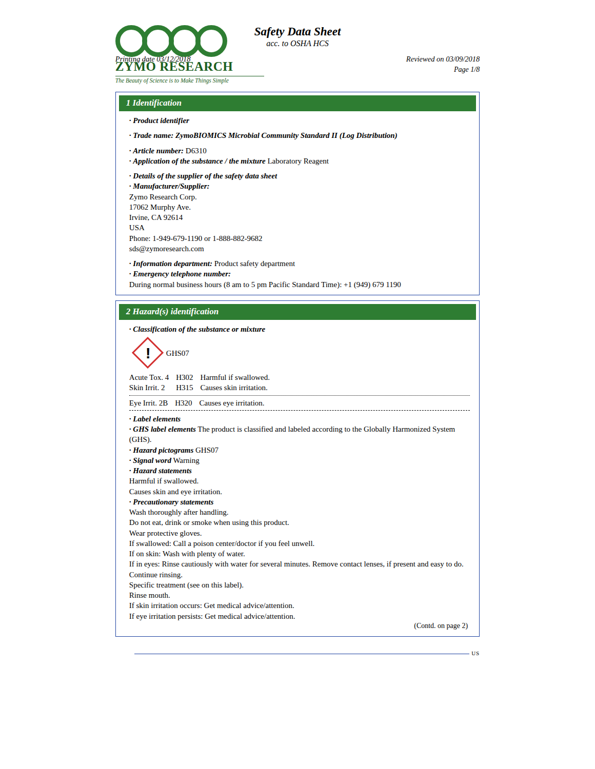ZYMO RESEARCH
The Beauty of Science is to Make Things Simple
Page 1/8
Safety Data Sheet
acc. to OSHA HCS
Printing date 03/12/2018 Reviewed on 03/09/2018
1 Identification
Product identifier
Trade name: ZymoBIOMICS Microbial Community Standard II (Log Distribution)
Article number: D6310
Application of the substance / the mixture Laboratory Reagent
Details of the supplier of the safety data sheet
Manufacturer/Supplier:
Zymo Research Corp.
17062 Murphy Ave.
Irvine, CA 92614
USA
Phone: 1-949-679-1190 or 1-888-882-9682
sds@zymoresearch.com
Information department: Product safety department
Emergency telephone number:
During normal business hours (8 am to 5 pm Pacific Standard Time): +1 (949) 679 1190
2 Hazard(s) identification
Classification of the substance or mixture
!
GHS07
| Acute Tox. 4 | H302 | Harmful if swallowed. |
| Skin Irrit. 2 | H315 | Causes skin irritation. |
| Eye Irrit. 2B | H320 | Causes eye irritation. |
Label elements
GHS label elements The product is classified and labeled according to the Globally Harmonized System (GHS).
Hazard pictograms GHS07
Signal word Warning
Hazard statements
Harmful if swallowed.
Causes skin and eye irritation.
Precautionary statements
Wash thoroughly after handling.
Do not eat, drink or smoke when using this product.
Wear protective gloves.
If swallowed: Call a poison center/doctor if you feel unwell.
If on skin: Wash with plenty of water.
If in eyes: Rinse cautiously with water for several minutes. Remove contact lenses, if present and easy to do.
Continue rinsing.
Specific treatment (see on this label).
Rinse mouth.
If skin irritation occurs: Get medical advice/attention.
If eye irritation persists: Get medical advice/attention.
(Contd. on page 2)
US